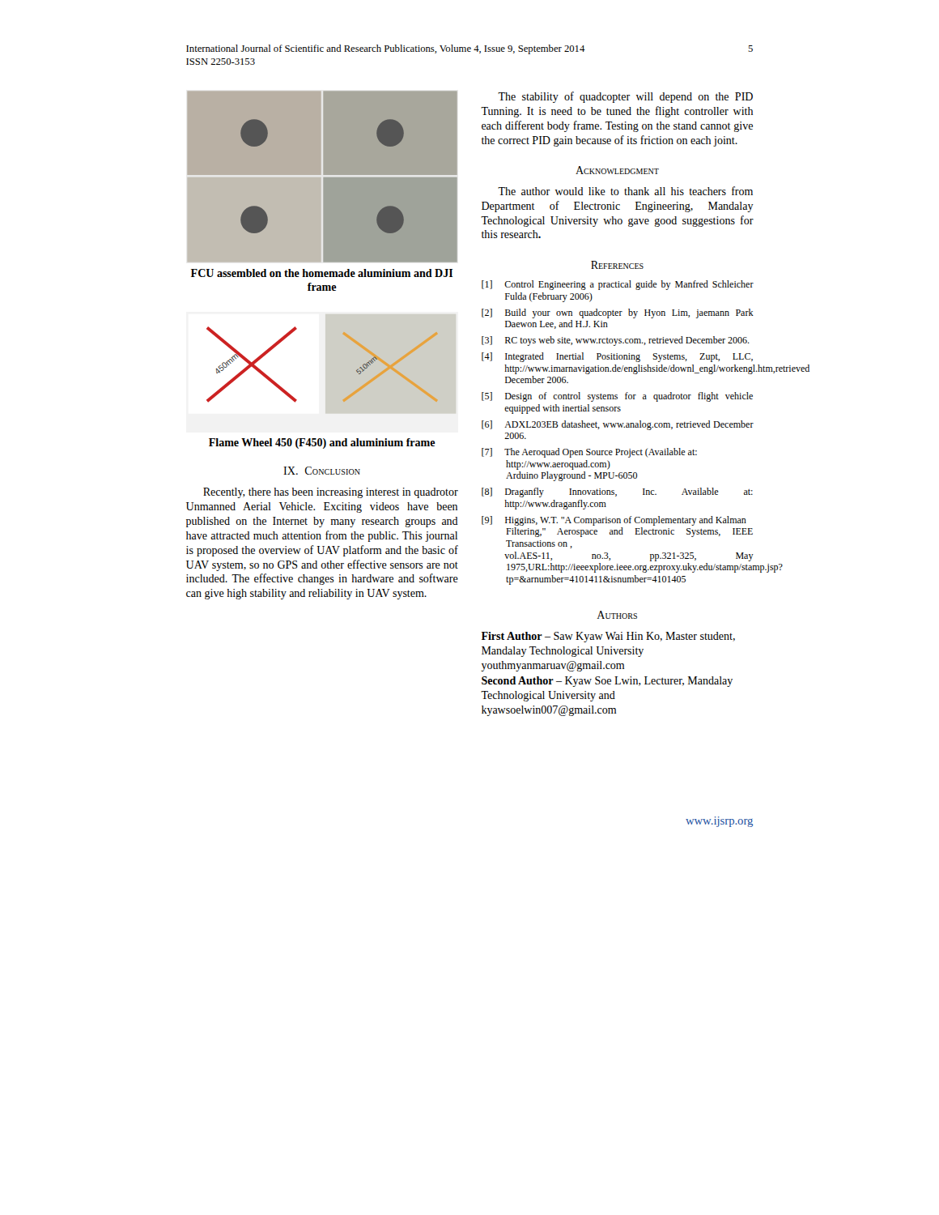International Journal of Scientific and Research Publications, Volume 4, Issue 9, September 2014
ISSN 2250-3153 5
FCU assembled on the homemade aluminium and DJI frame
Flame Wheel 450 (F450) and aluminium frame
IX. Conclusion
Recently, there has been increasing interest in quadrotor Unmanned Aerial Vehicle. Exciting videos have been published on the Internet by many research groups and have attracted much attention from the public. This journal is proposed the overview of UAV platform and the basic of UAV system, so no GPS and other effective sensors are not included. The effective changes in hardware and software can give high stability and reliability in UAV system.
The stability of quadcopter will depend on the PID Tunning. It is need to be tuned the flight controller with each different body frame. Testing on the stand cannot give the correct PID gain because of its friction on each joint.
Acknowledgment
The author would like to thank all his teachers from Department of Electronic Engineering, Mandalay Technological University who gave good suggestions for this research.
References
Control Engineering a practical guide by Manfred Schleicher Fulda (February 2006)
Build your own quadcopter by Hyon Lim, jaemann Park Daewon Lee, and H.J. Kin
RC toys web site, www.rctoys.com., retrieved December 2006.
Integrated Inertial Positioning Systems, Zupt, LLC, http://www.imarnavigation.de/englishside/downl_engl/workengl.htm,retrieved December 2006.
Design of control systems for a quadrotor flight vehicle equipped with inertial sensors
ADXL203EB datasheet, www.analog.com, retrieved December 2006.
The Aeroquad Open Source Project (Available at: http://www.aeroquad.com) Arduino Playground - MPU-6050
Draganfly Innovations, Inc. Available at: http://www.draganfly.com
Higgins, W.T. "A Comparison of Complementary and Kalman Filtering," Aerospace and Electronic Systems, IEEE Transactions on , vol.AES-11, no.3, pp.321-325, May 1975,URL:http://ieeexplore.ieee.org.ezproxy.uky.edu/stamp/stamp.jsp?tp=&arnumber=4101411&isnumber=4101405
Authors
First Author – Saw Kyaw Wai Hin Ko, Master student, Mandalay Technological University youthmyanmaruav@gmail.com
Second Author – Kyaw Soe Lwin, Lecturer, Mandalay Technological University and kyawsoelwin007@gmail.com
www.ijsrp.org